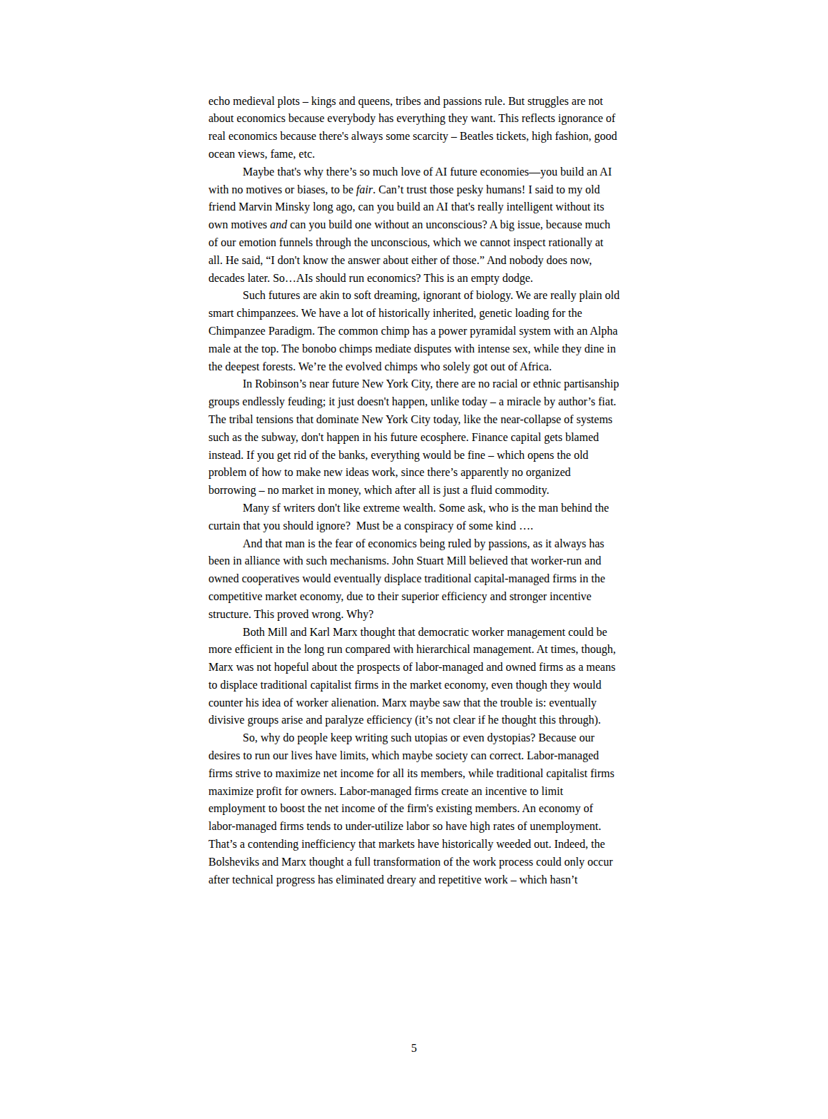echo medieval plots – kings and queens, tribes and passions rule. But struggles are not about economics because everybody has everything they want. This reflects ignorance of real economics because there's always some scarcity – Beatles tickets, high fashion, good ocean views, fame, etc.
Maybe that's why there’s so much love of AI future economies—you build an AI with no motives or biases, to be fair. Can’t trust those pesky humans! I said to my old friend Marvin Minsky long ago, can you build an AI that's really intelligent without its own motives and can you build one without an unconscious? A big issue, because much of our emotion funnels through the unconscious, which we cannot inspect rationally at all. He said, “I don't know the answer about either of those.” And nobody does now, decades later. So…AIs should run economics? This is an empty dodge.
Such futures are akin to soft dreaming, ignorant of biology. We are really plain old smart chimpanzees. We have a lot of historically inherited, genetic loading for the Chimpanzee Paradigm. The common chimp has a power pyramidal system with an Alpha male at the top. The bonobo chimps mediate disputes with intense sex, while they dine in the deepest forests. We’re the evolved chimps who solely got out of Africa.
In Robinson’s near future New York City, there are no racial or ethnic partisanship groups endlessly feuding; it just doesn't happen, unlike today – a miracle by author’s fiat. The tribal tensions that dominate New York City today, like the near-collapse of systems such as the subway, don't happen in his future ecosphere. Finance capital gets blamed instead. If you get rid of the banks, everything would be fine – which opens the old problem of how to make new ideas work, since there’s apparently no organized borrowing – no market in money, which after all is just a fluid commodity.
Many sf writers don't like extreme wealth. Some ask, who is the man behind the curtain that you should ignore? Must be a conspiracy of some kind ….
And that man is the fear of economics being ruled by passions, as it always has been in alliance with such mechanisms. John Stuart Mill believed that worker-run and owned cooperatives would eventually displace traditional capital-managed firms in the competitive market economy, due to their superior efficiency and stronger incentive structure. This proved wrong. Why?
Both Mill and Karl Marx thought that democratic worker management could be more efficient in the long run compared with hierarchical management. At times, though, Marx was not hopeful about the prospects of labor-managed and owned firms as a means to displace traditional capitalist firms in the market economy, even though they would counter his idea of worker alienation. Marx maybe saw that the trouble is: eventually divisive groups arise and paralyze efficiency (it’s not clear if he thought this through).
So, why do people keep writing such utopias or even dystopias? Because our desires to run our lives have limits, which maybe society can correct. Labor-managed firms strive to maximize net income for all its members, while traditional capitalist firms maximize profit for owners. Labor-managed firms create an incentive to limit employment to boost the net income of the firm's existing members. An economy of labor-managed firms tends to under-utilize labor so have high rates of unemployment. That’s a contending inefficiency that markets have historically weeded out. Indeed, the Bolsheviks and Marx thought a full transformation of the work process could only occur after technical progress has eliminated dreary and repetitive work – which hasn’t
5